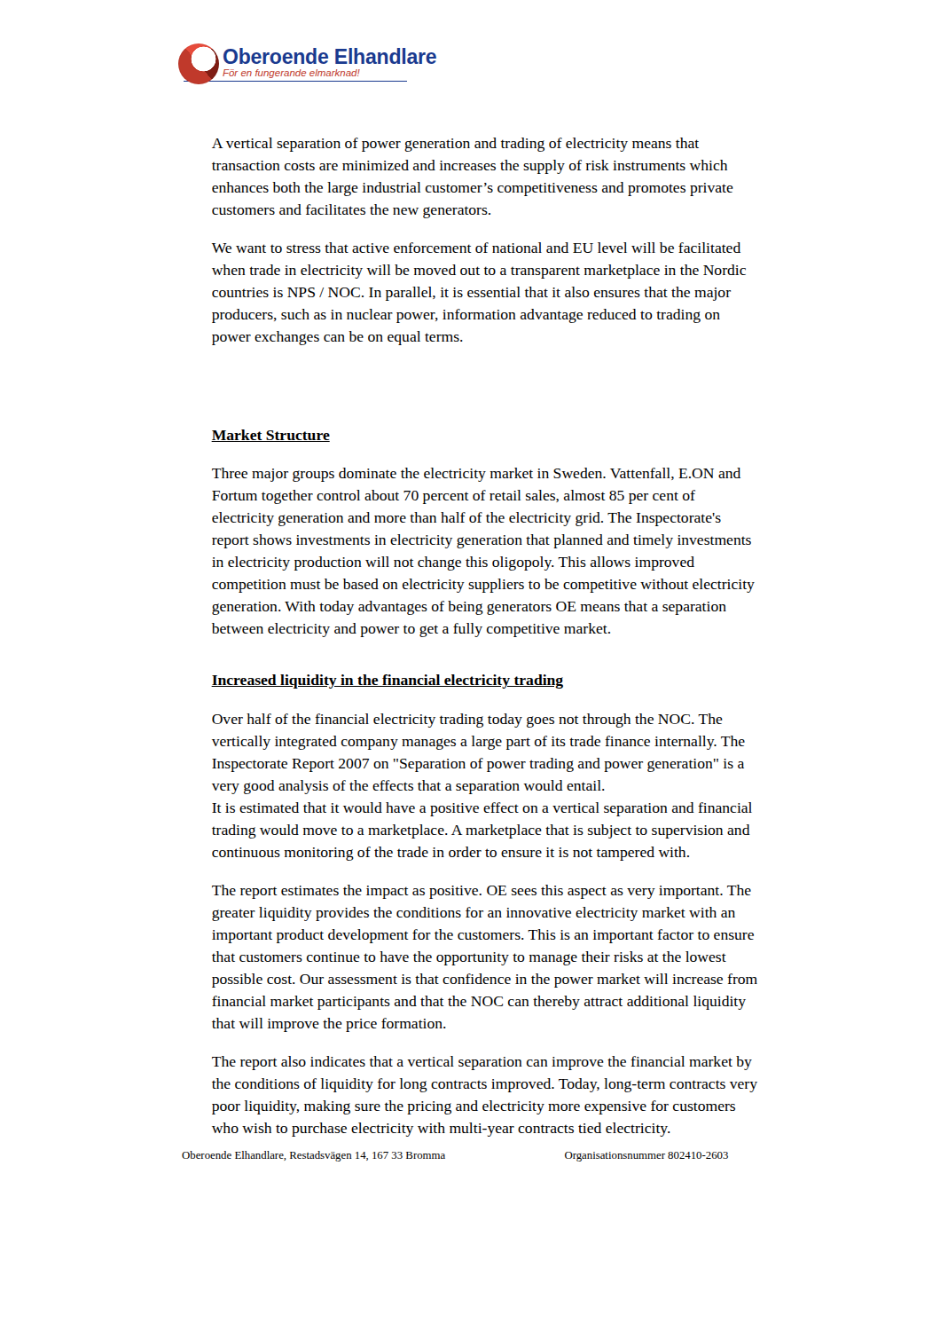Oberoende Elhandlare
För en fungerande elmarknad!
A vertical separation of power generation and trading of electricity means that transaction costs are minimized and increases the supply of risk instruments which enhances both the large industrial customer’s competitiveness and promotes private customers and facilitates the new generators.
We want to stress that active enforcement of national and EU level will be facilitated when trade in electricity will be moved out to a transparent marketplace in the Nordic countries is NPS / NOC. In parallel, it is essential that it also ensures that the major producers, such as in nuclear power, information advantage reduced to trading on power exchanges can be on equal terms.
Market Structure
Three major groups dominate the electricity market in Sweden. Vattenfall, E.ON and Fortum together control about 70 percent of retail sales, almost 85 per cent of electricity generation and more than half of the electricity grid. The Inspectorate's report shows investments in electricity generation that planned and timely investments in electricity production will not change this oligopoly. This allows improved competition must be based on electricity suppliers to be competitive without electricity generation. With today advantages of being generators OE means that a separation between electricity and power to get a fully competitive market.
Increased liquidity in the financial electricity trading
Over half of the financial electricity trading today goes not through the NOC. The vertically integrated company manages a large part of its trade finance internally. The Inspectorate Report 2007 on "Separation of power trading and power generation" is a very good analysis of the effects that a separation would entail.
It is estimated that it would have a positive effect on a vertical separation and financial trading would move to a marketplace. A marketplace that is subject to supervision and continuous monitoring of the trade in order to ensure it is not tampered with.
The report estimates the impact as positive. OE sees this aspect as very important. The greater liquidity provides the conditions for an innovative electricity market with an important product development for the customers. This is an important factor to ensure that customers continue to have the opportunity to manage their risks at the lowest possible cost. Our assessment is that confidence in the power market will increase from financial market participants and that the NOC can thereby attract additional liquidity that will improve the price formation.
The report also indicates that a vertical separation can improve the financial market by the conditions of liquidity for long contracts improved. Today, long-term contracts very poor liquidity, making sure the pricing and electricity more expensive for customers who wish to purchase electricity with multi-year contracts tied electricity.
Oberoende Elhandlare, Restadsvägen 14, 167 33 Bromma
Organisationsnummer 802410-2603